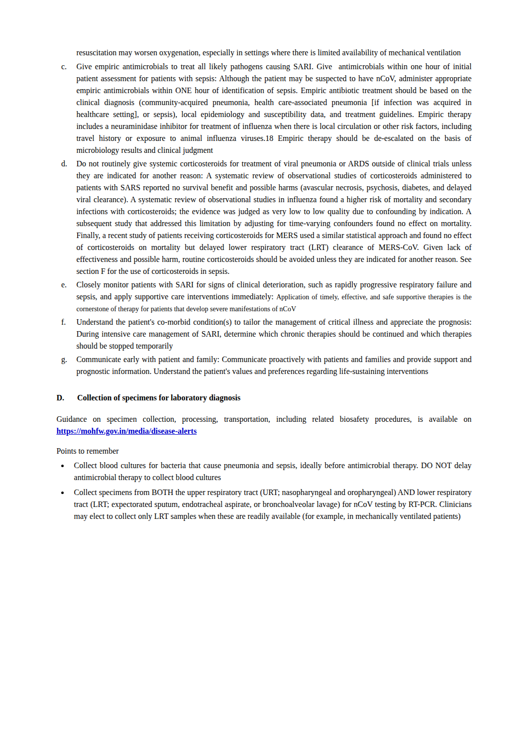resuscitation may worsen oxygenation, especially in settings where there is limited availability of mechanical ventilation
c. Give empiric antimicrobials to treat all likely pathogens causing SARI. Give antimicrobials within one hour of initial patient assessment for patients with sepsis: Although the patient may be suspected to have nCoV, administer appropriate empiric antimicrobials within ONE hour of identification of sepsis. Empiric antibiotic treatment should be based on the clinical diagnosis (community-acquired pneumonia, health care-associated pneumonia [if infection was acquired in healthcare setting], or sepsis), local epidemiology and susceptibility data, and treatment guidelines. Empiric therapy includes a neuraminidase inhibitor for treatment of influenza when there is local circulation or other risk factors, including travel history or exposure to animal influenza viruses.18 Empiric therapy should be de-escalated on the basis of microbiology results and clinical judgment
d. Do not routinely give systemic corticosteroids for treatment of viral pneumonia or ARDS outside of clinical trials unless they are indicated for another reason: A systematic review of observational studies of corticosteroids administered to patients with SARS reported no survival benefit and possible harms (avascular necrosis, psychosis, diabetes, and delayed viral clearance). A systematic review of observational studies in influenza found a higher risk of mortality and secondary infections with corticosteroids; the evidence was judged as very low to low quality due to confounding by indication. A subsequent study that addressed this limitation by adjusting for time-varying confounders found no effect on mortality. Finally, a recent study of patients receiving corticosteroids for MERS used a similar statistical approach and found no effect of corticosteroids on mortality but delayed lower respiratory tract (LRT) clearance of MERS-CoV. Given lack of effectiveness and possible harm, routine corticosteroids should be avoided unless they are indicated for another reason. See section F for the use of corticosteroids in sepsis.
e. Closely monitor patients with SARI for signs of clinical deterioration, such as rapidly progressive respiratory failure and sepsis, and apply supportive care interventions immediately: Application of timely, effective, and safe supportive therapies is the cornerstone of therapy for patients that develop severe manifestations of nCoV
f. Understand the patient's co-morbid condition(s) to tailor the management of critical illness and appreciate the prognosis: During intensive care management of SARI, determine which chronic therapies should be continued and which therapies should be stopped temporarily
g. Communicate early with patient and family: Communicate proactively with patients and families and provide support and prognostic information. Understand the patient's values and preferences regarding life-sustaining interventions
D. Collection of specimens for laboratory diagnosis
Guidance on specimen collection, processing, transportation, including related biosafety procedures, is available on https://mohfw.gov.in/media/disease-alerts
Points to remember
Collect blood cultures for bacteria that cause pneumonia and sepsis, ideally before antimicrobial therapy. DO NOT delay antimicrobial therapy to collect blood cultures
Collect specimens from BOTH the upper respiratory tract (URT; nasopharyngeal and oropharyngeal) AND lower respiratory tract (LRT; expectorated sputum, endotracheal aspirate, or bronchoalveolar lavage) for nCoV testing by RT-PCR. Clinicians may elect to collect only LRT samples when these are readily available (for example, in mechanically ventilated patients)